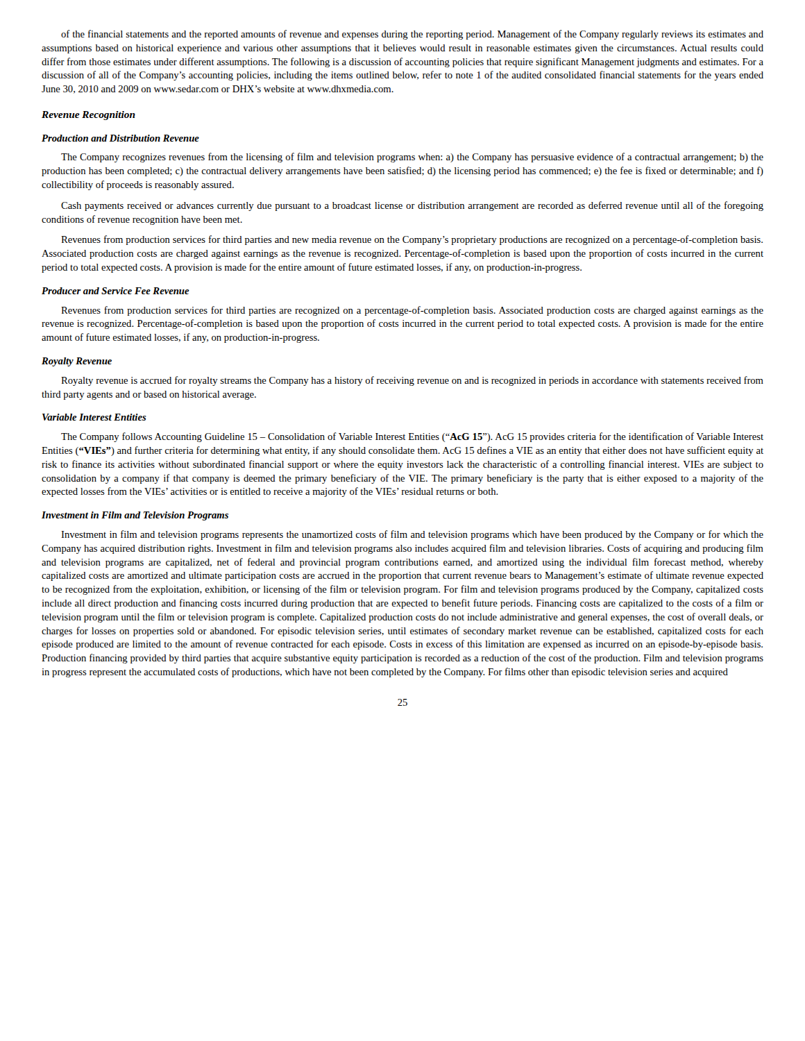of the financial statements and the reported amounts of revenue and expenses during the reporting period. Management of the Company regularly reviews its estimates and assumptions based on historical experience and various other assumptions that it believes would result in reasonable estimates given the circumstances. Actual results could differ from those estimates under different assumptions. The following is a discussion of accounting policies that require significant Management judgments and estimates. For a discussion of all of the Company’s accounting policies, including the items outlined below, refer to note 1 of the audited consolidated financial statements for the years ended June 30, 2010 and 2009 on www.sedar.com or DHX’s website at www.dhxmedia.com.
Revenue Recognition
Production and Distribution Revenue
The Company recognizes revenues from the licensing of film and television programs when: a) the Company has persuasive evidence of a contractual arrangement; b) the production has been completed; c) the contractual delivery arrangements have been satisfied; d) the licensing period has commenced; e) the fee is fixed or determinable; and f) collectibility of proceeds is reasonably assured.
Cash payments received or advances currently due pursuant to a broadcast license or distribution arrangement are recorded as deferred revenue until all of the foregoing conditions of revenue recognition have been met.
Revenues from production services for third parties and new media revenue on the Company’s proprietary productions are recognized on a percentage-of-completion basis. Associated production costs are charged against earnings as the revenue is recognized. Percentage-of-completion is based upon the proportion of costs incurred in the current period to total expected costs. A provision is made for the entire amount of future estimated losses, if any, on production-in-progress.
Producer and Service Fee Revenue
Revenues from production services for third parties are recognized on a percentage-of-completion basis. Associated production costs are charged against earnings as the revenue is recognized. Percentage-of-completion is based upon the proportion of costs incurred in the current period to total expected costs. A provision is made for the entire amount of future estimated losses, if any, on production-in-progress.
Royalty Revenue
Royalty revenue is accrued for royalty streams the Company has a history of receiving revenue on and is recognized in periods in accordance with statements received from third party agents and or based on historical average.
Variable Interest Entities
The Company follows Accounting Guideline 15 – Consolidation of Variable Interest Entities (“AcG 15”). AcG 15 provides criteria for the identification of Variable Interest Entities (“VIEs”) and further criteria for determining what entity, if any should consolidate them. AcG 15 defines a VIE as an entity that either does not have sufficient equity at risk to finance its activities without subordinated financial support or where the equity investors lack the characteristic of a controlling financial interest. VIEs are subject to consolidation by a company if that company is deemed the primary beneficiary of the VIE. The primary beneficiary is the party that is either exposed to a majority of the expected losses from the VIEs’ activities or is entitled to receive a majority of the VIEs’ residual returns or both.
Investment in Film and Television Programs
Investment in film and television programs represents the unamortized costs of film and television programs which have been produced by the Company or for which the Company has acquired distribution rights. Investment in film and television programs also includes acquired film and television libraries. Costs of acquiring and producing film and television programs are capitalized, net of federal and provincial program contributions earned, and amortized using the individual film forecast method, whereby capitalized costs are amortized and ultimate participation costs are accrued in the proportion that current revenue bears to Management’s estimate of ultimate revenue expected to be recognized from the exploitation, exhibition, or licensing of the film or television program. For film and television programs produced by the Company, capitalized costs include all direct production and financing costs incurred during production that are expected to benefit future periods. Financing costs are capitalized to the costs of a film or television program until the film or television program is complete. Capitalized production costs do not include administrative and general expenses, the cost of overall deals, or charges for losses on properties sold or abandoned. For episodic television series, until estimates of secondary market revenue can be established, capitalized costs for each episode produced are limited to the amount of revenue contracted for each episode. Costs in excess of this limitation are expensed as incurred on an episode-by-episode basis. Production financing provided by third parties that acquire substantive equity participation is recorded as a reduction of the cost of the production. Film and television programs in progress represent the accumulated costs of productions, which have not been completed by the Company. For films other than episodic television series and acquired
25